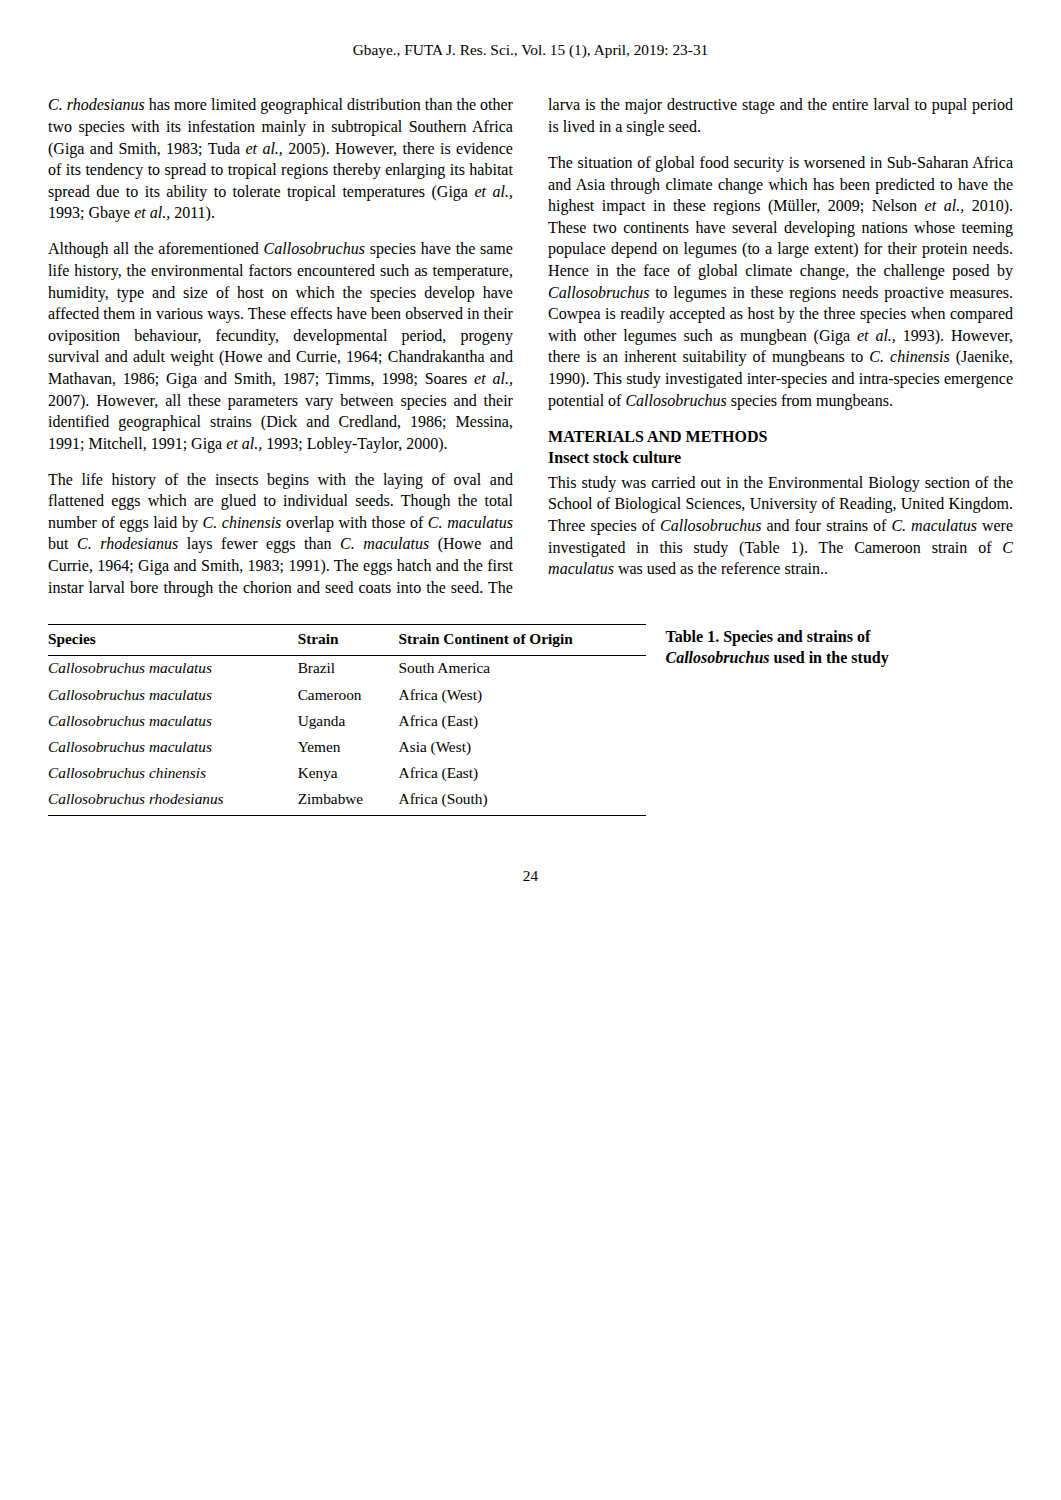Gbaye., FUTA J. Res. Sci., Vol. 15 (1), April, 2019: 23-31
C. rhodesianus has more limited geographical distribution than the other two species with its infestation mainly in subtropical Southern Africa (Giga and Smith, 1983; Tuda et al., 2005). However, there is evidence of its tendency to spread to tropical regions thereby enlarging its habitat spread due to its ability to tolerate tropical temperatures (Giga et al., 1993; Gbaye et al., 2011).
Although all the aforementioned Callosobruchus species have the same life history, the environmental factors encountered such as temperature, humidity, type and size of host on which the species develop have affected them in various ways. These effects have been observed in their oviposition behaviour, fecundity, developmental period, progeny survival and adult weight (Howe and Currie, 1964; Chandrakantha and Mathavan, 1986; Giga and Smith, 1987; Timms, 1998; Soares et al., 2007). However, all these parameters vary between species and their identified geographical strains (Dick and Credland, 1986; Messina, 1991; Mitchell, 1991; Giga et al., 1993; Lobley-Taylor, 2000).
The life history of the insects begins with the laying of oval and flattened eggs which are glued to individual seeds. Though the total number of eggs laid by C. chinensis overlap with those of C. maculatus but C. rhodesianus lays fewer eggs than C. maculatus (Howe and Currie, 1964; Giga and Smith, 1983; 1991). The eggs hatch and the first instar larval bore through the chorion and seed coats into the seed. The larva is the major destructive stage and the entire larval to pupal period is lived in a single seed.
The situation of global food security is worsened in Sub-Saharan Africa and Asia through climate change which has been predicted to have the highest impact in these regions (Müller, 2009; Nelson et al., 2010). These two continents have several developing nations whose teeming populace depend on legumes (to a large extent) for their protein needs. Hence in the face of global climate change, the challenge posed by Callosobruchus to legumes in these regions needs proactive measures. Cowpea is readily accepted as host by the three species when compared with other legumes such as mungbean (Giga et al., 1993). However, there is an inherent suitability of mungbeans to C. chinensis (Jaenike, 1990). This study investigated inter-species and intra-species emergence potential of Callosobruchus species from mungbeans.
MATERIALS AND METHODS
Insect stock culture
This study was carried out in the Environmental Biology section of the School of Biological Sciences, University of Reading, United Kingdom. Three species of Callosobruchus and four strains of C. maculatus were investigated in this study (Table 1). The Cameroon strain of C maculatus was used as the reference strain..
| Species | Strain | Strain Continent of Origin |
| --- | --- | --- |
| Callosobruchus maculatus | Brazil | South America |
| Callosobruchus maculatus | Cameroon | Africa (West) |
| Callosobruchus maculatus | Uganda | Africa (East) |
| Callosobruchus maculatus | Yemen | Asia (West) |
| Callosobruchus chinensis | Kenya | Africa (East) |
| Callosobruchus rhodesianus | Zimbabwe | Africa (South) |
Table 1. Species and strains of Callosobruchus used in the study
24